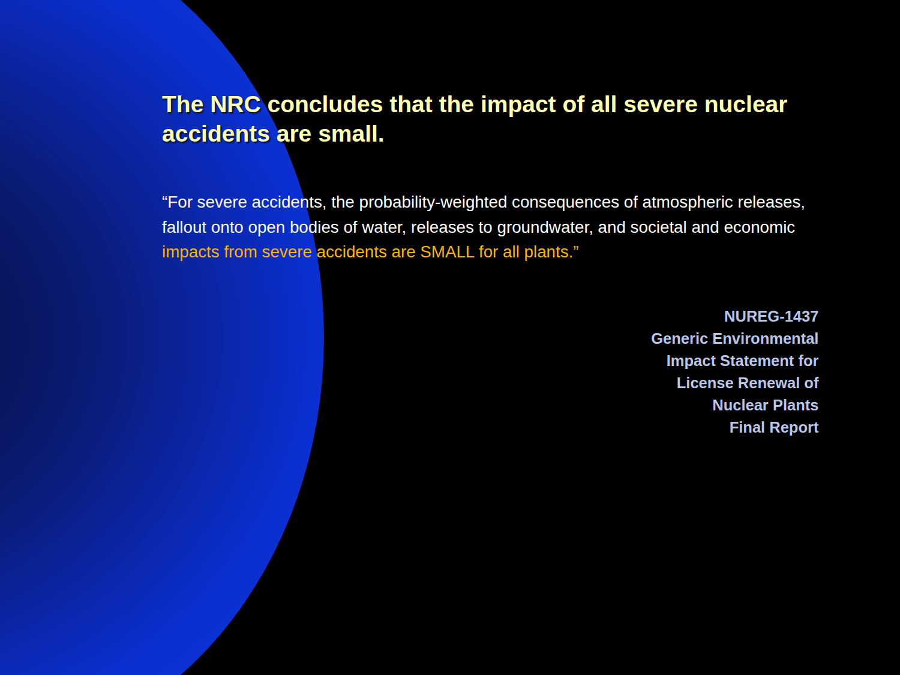The NRC concludes that the impact of all severe nuclear accidents are small.
“For severe accidents, the probability-weighted consequences of atmospheric releases, fallout onto open bodies of water, releases to groundwater, and societal and economic impacts from severe accidents are SMALL for all plants.”
NUREG-1437
Generic Environmental
Impact Statement for
License Renewal of
Nuclear Plants
Final Report